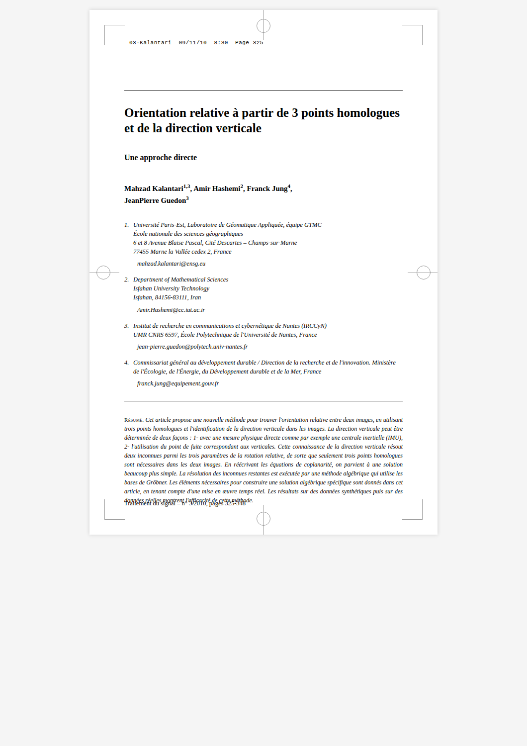03·Kalantari 09/11/10 8:30 Page 325
Orientation relative à partir de 3 points homologues et de la direction verticale
Une approche directe
Mahzad Kalantari1,3, Amir Hashemi2, Franck Jung4,
JeanPierre Guedon3
Université Paris-Est, Laboratoire de Géomatique Appliquée, équipe GTMC
École nationale des sciences géographiques
6 et 8 Avenue Blaise Pascal, Cité Descartes – Champs-sur-Marne
77455 Marne la Vallée cedex 2, France mahzad.kalantari@ensg.eu
Department of Mathematical Sciences
Isfahan University Technology
Isfahan, 84156-83111, Iran Amir.Hashemi@cc.iut.ac.ir
Institut de recherche en communications et cybernétique de Nantes (IRCCyN)
UMR CNRS 6597, École Polytechnique de l'Université de Nantes, France jean-pierre.guedon@polytech.univ-nantes.fr
Commissariat général au développement durable / Direction de la recherche et de l'innovation. Ministère de l'Écologie, de l'Énergie, du Développement durable et de la Mer, France franck.jung@equipement.gouv.fr
Résumé. Cet article propose une nouvelle méthode pour trouver l'orientation relative entre deux images, en utilisant trois points homologues et l'identification de la direction verticale dans les images. La direction verticale peut être déterminée de deux façons : 1- avec une mesure physique directe comme par exemple une centrale inertielle (IMU), 2- l'utilisation du point de fuite correspondant aux verticales. Cette connaissance de la direction verticale résout deux inconnues parmi les trois paramètres de la rotation relative, de sorte que seulement trois points homologues sont nécessaires dans les deux images. En réécrivant les équations de coplanarité, on parvient à une solution beaucoup plus simple. La résolution des inconnues restantes est exécutée par une méthode algébrique qui utilise les bases de Gröbner. Les éléments nécessaires pour construire une solution algébrique spécifique sont donnés dans cet article, en tenant compte d'une mise en œuvre temps réel. Les résultats sur des données synthétiques puis sur des données réelles montrent l'efficacité de cette méthode.
Traitement du signal – n° 3/2010, pages 325-348